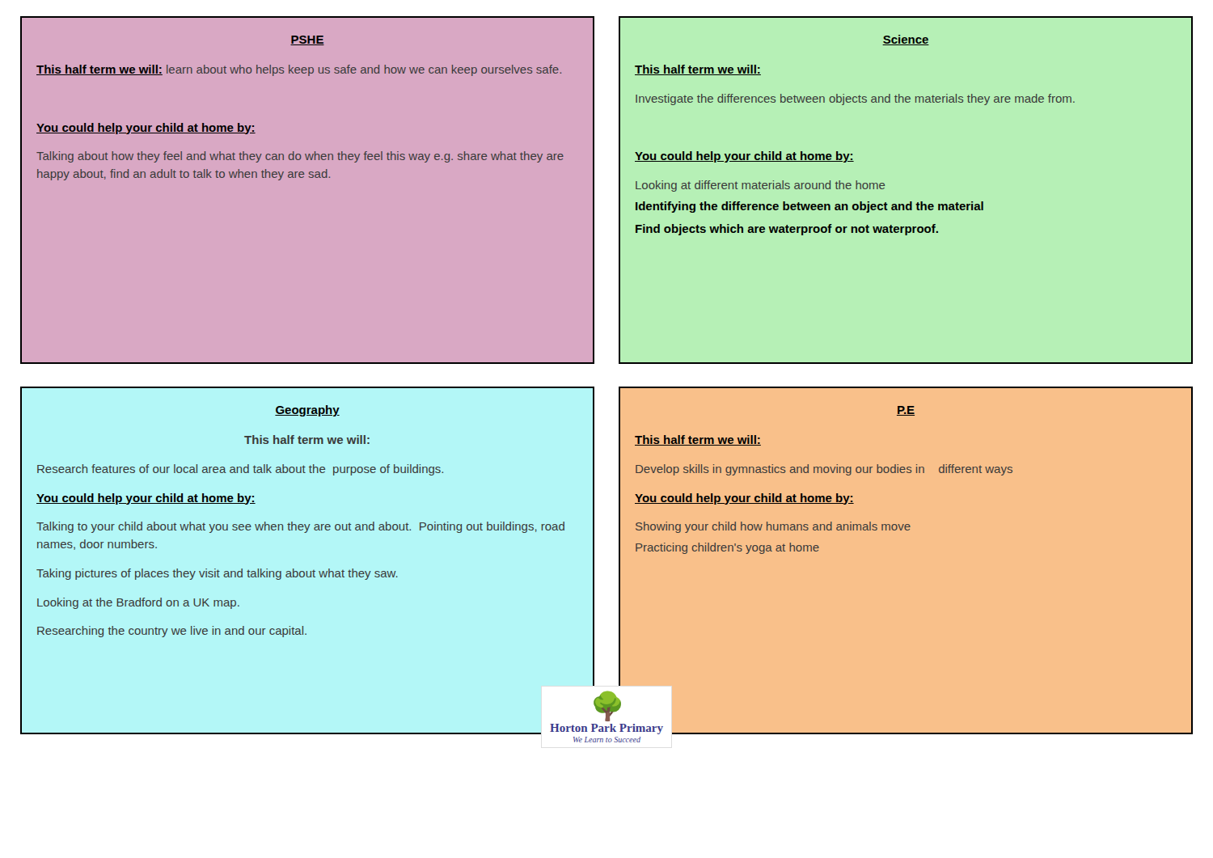PSHE
This half term we will: learn about who helps keep us safe and how we can keep ourselves safe.
You could help your child at home by:
Talking about how they feel and what they can do when they feel this way e.g. share what they are happy about, find an adult to talk to when they are sad.
Science
This half term we will:
Investigate the differences between objects and the materials they are made from.
You could help your child at home by:
Looking at different materials around the home
Identifying the difference between an object and the material
Find objects which are waterproof or not waterproof.
Geography
This half term we will:
Research features of our local area and talk about the purpose of buildings.
You could help your child at home by:
Talking to your child about what you see when they are out and about. Pointing out buildings, road names, door numbers.
Taking pictures of places they visit and talking about what they saw.
Looking at the Bradford on a UK map.
Researching the country we live in and our capital.
P.E
This half term we will:
Develop skills in gymnastics and moving our bodies in different ways
You could help your child at home by:
Showing your child how humans and animals move
Practicing children's yoga at home
🌳
Horton Park Primary
We Learn to Succeed